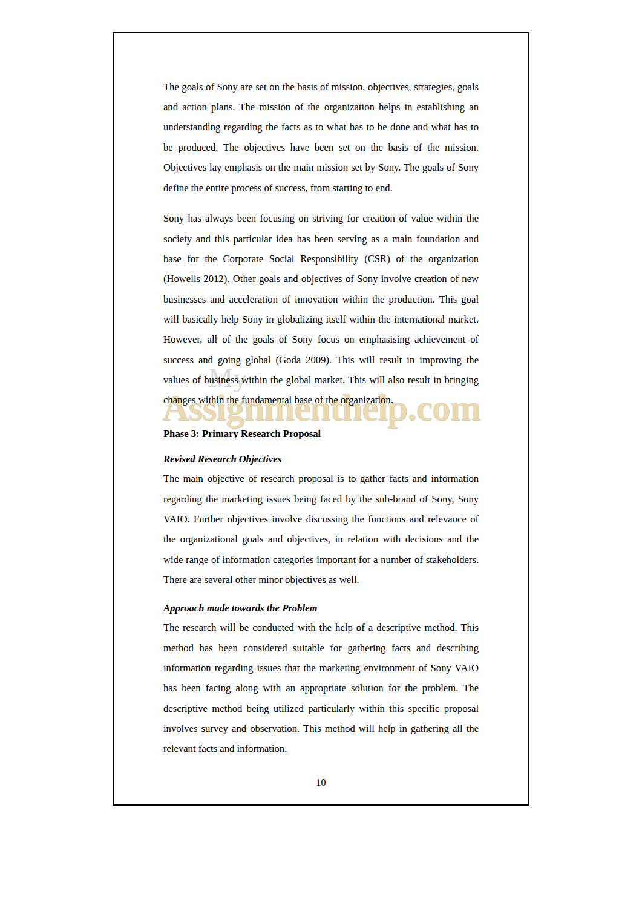My
Assignmenthelp.com
The goals of Sony are set on the basis of mission, objectives, strategies, goals and action plans. The mission of the organization helps in establishing an understanding regarding the facts as to what has to be done and what has to be produced. The objectives have been set on the basis of the mission. Objectives lay emphasis on the main mission set by Sony. The goals of Sony define the entire process of success, from starting to end.
Sony has always been focusing on striving for creation of value within the society and this particular idea has been serving as a main foundation and base for the Corporate Social Responsibility (CSR) of the organization (Howells 2012). Other goals and objectives of Sony involve creation of new businesses and acceleration of innovation within the production. This goal will basically help Sony in globalizing itself within the international market. However, all of the goals of Sony focus on emphasising achievement of success and going global (Goda 2009). This will result in improving the values of business within the global market. This will also result in bringing changes within the fundamental base of the organization.
Phase 3: Primary Research Proposal
Revised Research Objectives
The main objective of research proposal is to gather facts and information regarding the marketing issues being faced by the sub-brand of Sony, Sony VAIO. Further objectives involve discussing the functions and relevance of the organizational goals and objectives, in relation with decisions and the wide range of information categories important for a number of stakeholders. There are several other minor objectives as well.
Approach made towards the Problem
The research will be conducted with the help of a descriptive method. This method has been considered suitable for gathering facts and describing information regarding issues that the marketing environment of Sony VAIO has been facing along with an appropriate solution for the problem. The descriptive method being utilized particularly within this specific proposal involves survey and observation. This method will help in gathering all the relevant facts and information.
10